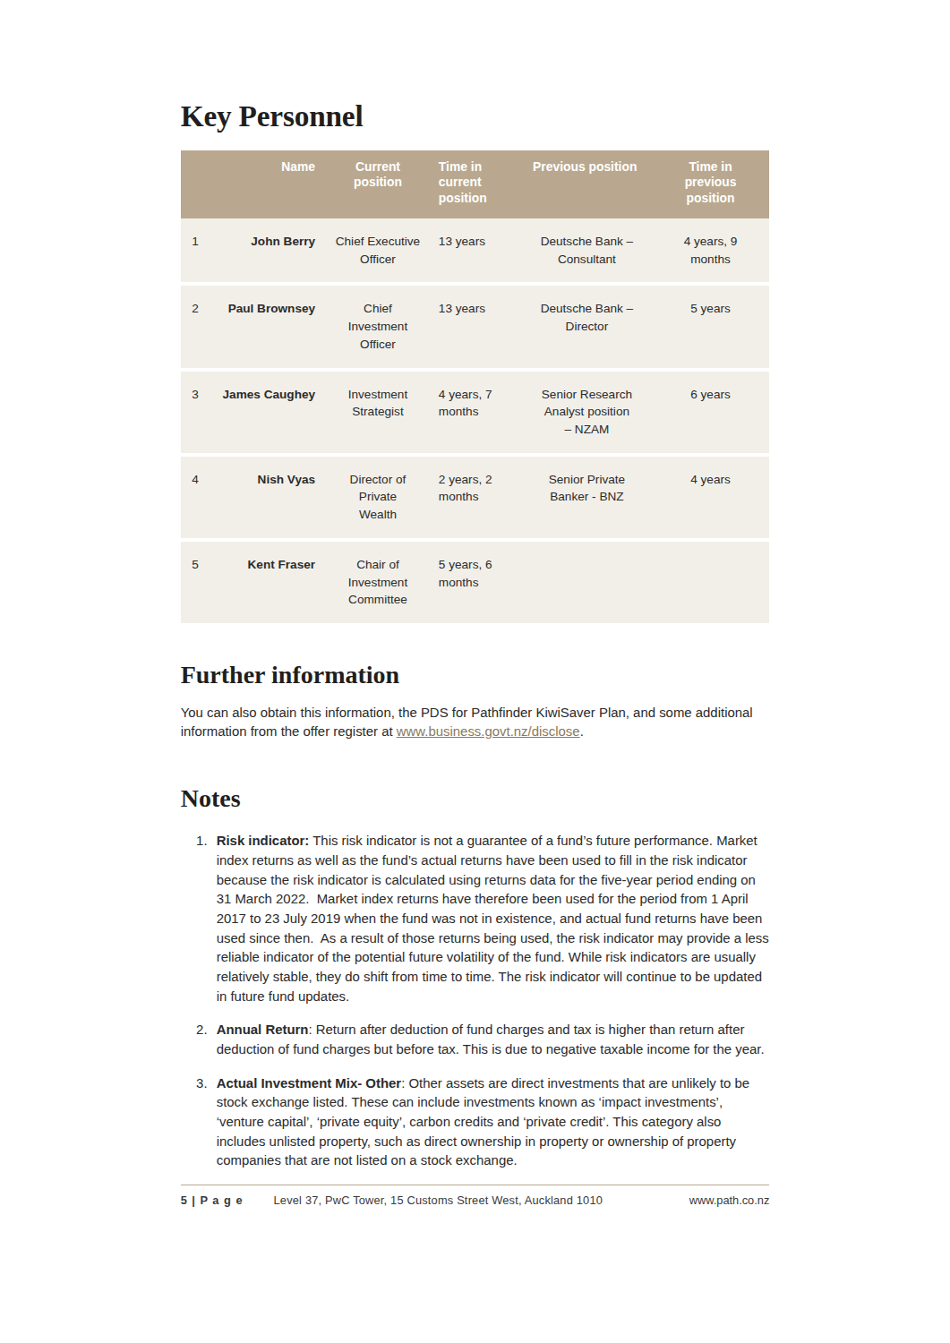Key Personnel
| | Name | Current position | Time in current position | Previous position | Time in previous position |
| --- | --- | --- | --- | --- | --- |
| 1 | John Berry | Chief Executive Officer | 13 years | Deutsche Bank – Consultant | 4 years, 9 months |
| 2 | Paul Brownsey | Chief Investment Officer | 13 years | Deutsche Bank – Director | 5 years |
| 3 | James Caughey | Investment Strategist | 4 years, 7 months | Senior Research Analyst position – NZAM | 6 years |
| 4 | Nish Vyas | Director of Private Wealth | 2 years, 2 months | Senior Private Banker - BNZ | 4 years |
| 5 | Kent Fraser | Chair of Investment Committee | 5 years, 6 months | | |
Further information
You can also obtain this information, the PDS for Pathfinder KiwiSaver Plan, and some additional information from the offer register at www.business.govt.nz/disclose.
Notes
Risk indicator: This risk indicator is not a guarantee of a fund’s future performance. Market index returns as well as the fund’s actual returns have been used to fill in the risk indicator because the risk indicator is calculated using returns data for the five-year period ending on 31 March 2022. Market index returns have therefore been used for the period from 1 April 2017 to 23 July 2019 when the fund was not in existence, and actual fund returns have been used since then. As a result of those returns being used, the risk indicator may provide a less reliable indicator of the potential future volatility of the fund. While risk indicators are usually relatively stable, they do shift from time to time. The risk indicator will continue to be updated in future fund updates.
Annual Return: Return after deduction of fund charges and tax is higher than return after deduction of fund charges but before tax. This is due to negative taxable income for the year.
Actual Investment Mix- Other: Other assets are direct investments that are unlikely to be stock exchange listed. These can include investments known as ‘impact investments’, ‘venture capital’, ‘private equity’, carbon credits and ‘private credit’. This category also includes unlisted property, such as direct ownership in property or ownership of property companies that are not listed on a stock exchange.
5 | P a g e Level 37, PwC Tower, 15 Customs Street West, Auckland 1010 www.path.co.nz